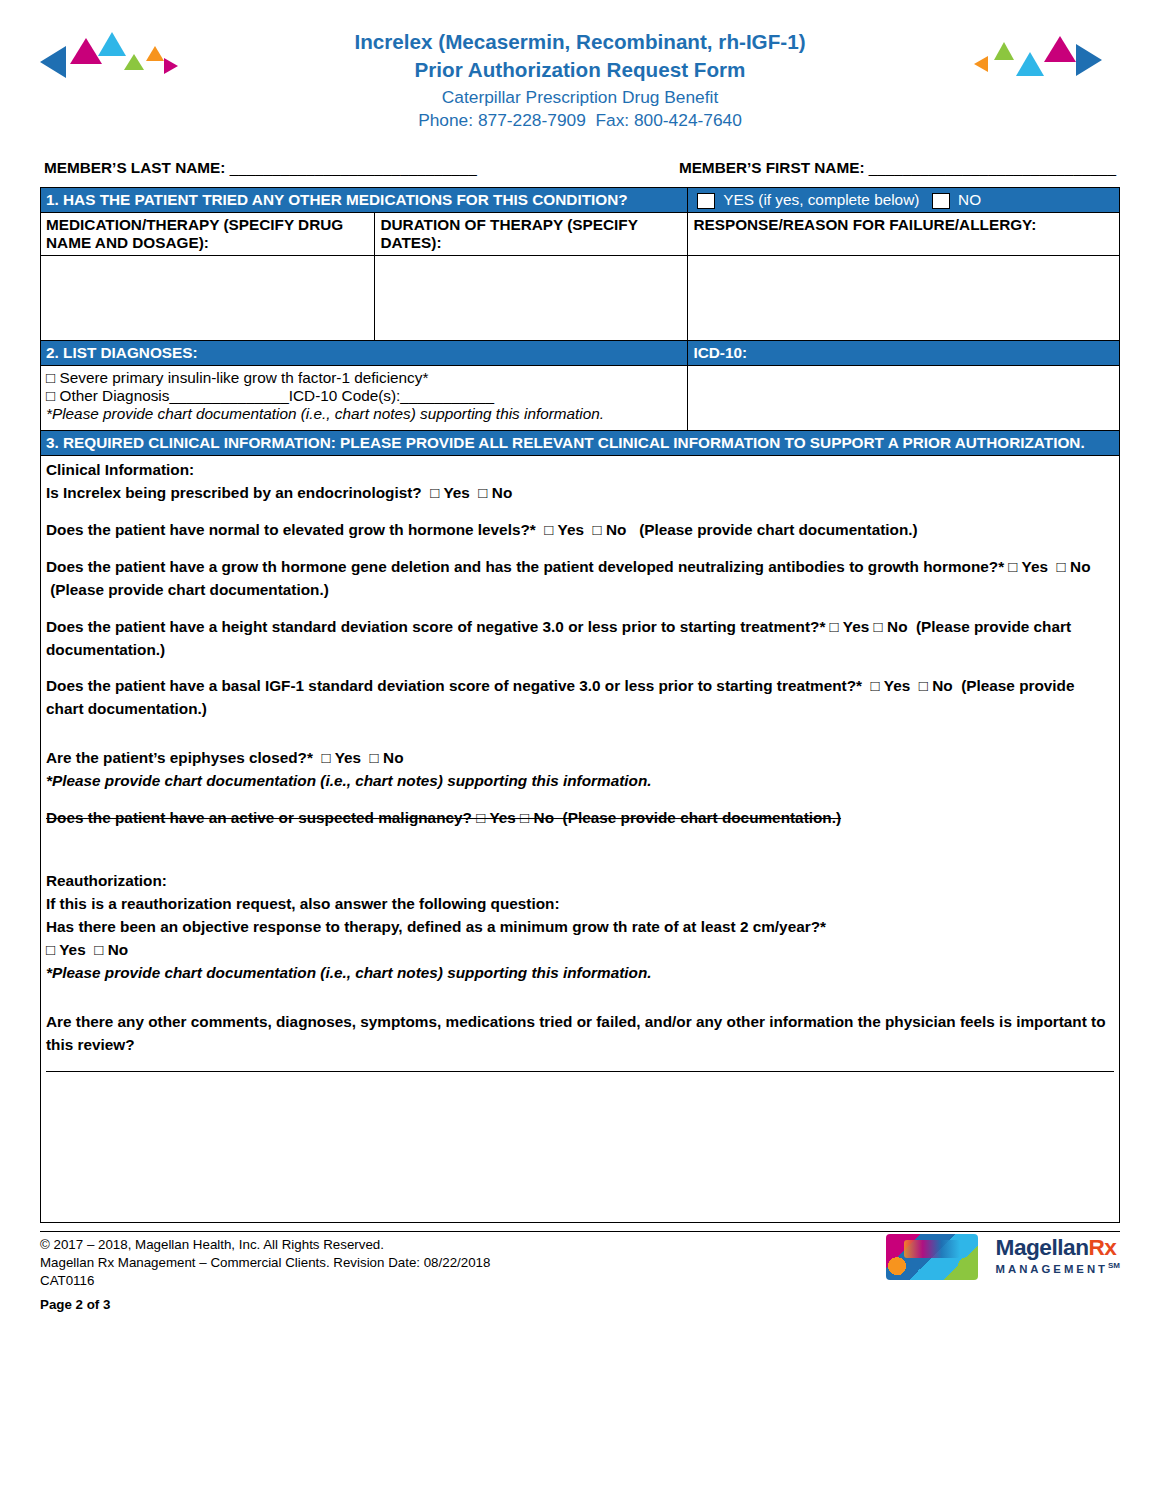Increlex (Mecasermin, Recombinant, rh-IGF-1)
Prior Authorization Request Form
Caterpillar Prescription Drug Benefit
Phone: 877-228-7909 Fax: 800-424-7640
MEMBER’S LAST NAME: _____________________________
MEMBER’S FIRST NAME: _____________________________
| 1. HAS THE PATIENT TRIED ANY OTHER MEDICATIONS FOR THIS CONDITION? | YES (if yes, complete below) NO |
| MEDICATION/THERAPY (SPECIFY DRUG NAME AND DOSAGE): | DURATION OF THERAPY (SPECIFY DATES): | RESPONSE/REASON FOR FAILURE/ALLERGY: |
| 2. LIST DIAGNOSES: | ICD-10: |
| □ Severe primary insulin-like grow th factor-1 deficiency* □ Other Diagnosis______________ICD-10 Code(s):___________ *Please provide chart documentation (i.e., chart notes) supporting this information. | |
| 3. REQUIRED CLINICAL INFORMATION: PLEASE PROVIDE ALL RELEVANT CLINICAL INFORMATION TO SUPPORT A PRIOR AUTHORIZATION. |
| Clinical Information: Is Increlex being prescribed by an endocrinologist? □ Yes □ No Does the patient have normal to elevated grow th hormone levels?* □ Yes □ No (Please provide chart documentation.) Does the patient have a grow th hormone gene deletion and has the patient developed neutralizing antibodies to growth hormone?* □ Yes □ No (Please provide chart documentation.) Does the patient have a height standard deviation score of negative 3.0 or less prior to starting treatment?* □ Yes □ No (Please provide chart documentation.) Does the patient have a basal IGF-1 standard deviation score of negative 3.0 or less prior to starting treatment?* □ Yes □ No (Please provide chart documentation.) Are the patient’s epiphyses closed?* □ Yes □ No *Please provide chart documentation (i.e., chart notes) supporting this information. Does the patient have an active or suspected malignancy? □ Yes □ No (Please provide chart documentation.) Reauthorization: If this is a reauthorization request, also answer the following question: Has there been an objective response to therapy, defined as a minimum grow th rate of at least 2 cm/year?* □ Yes □ No *Please provide chart documentation (i.e., chart notes) supporting this information. Are there any other comments, diagnoses, symptoms, medications tried or failed, and/or any other information the physician feels is important to this review? |
© 2017 – 2018, Magellan Health, Inc. All Rights Reserved.
Magellan Rx Management – Commercial Clients. Revision Date: 08/22/2018
CAT0116
Page 2 of 3
MagellanRx
MANAGEMENTSM